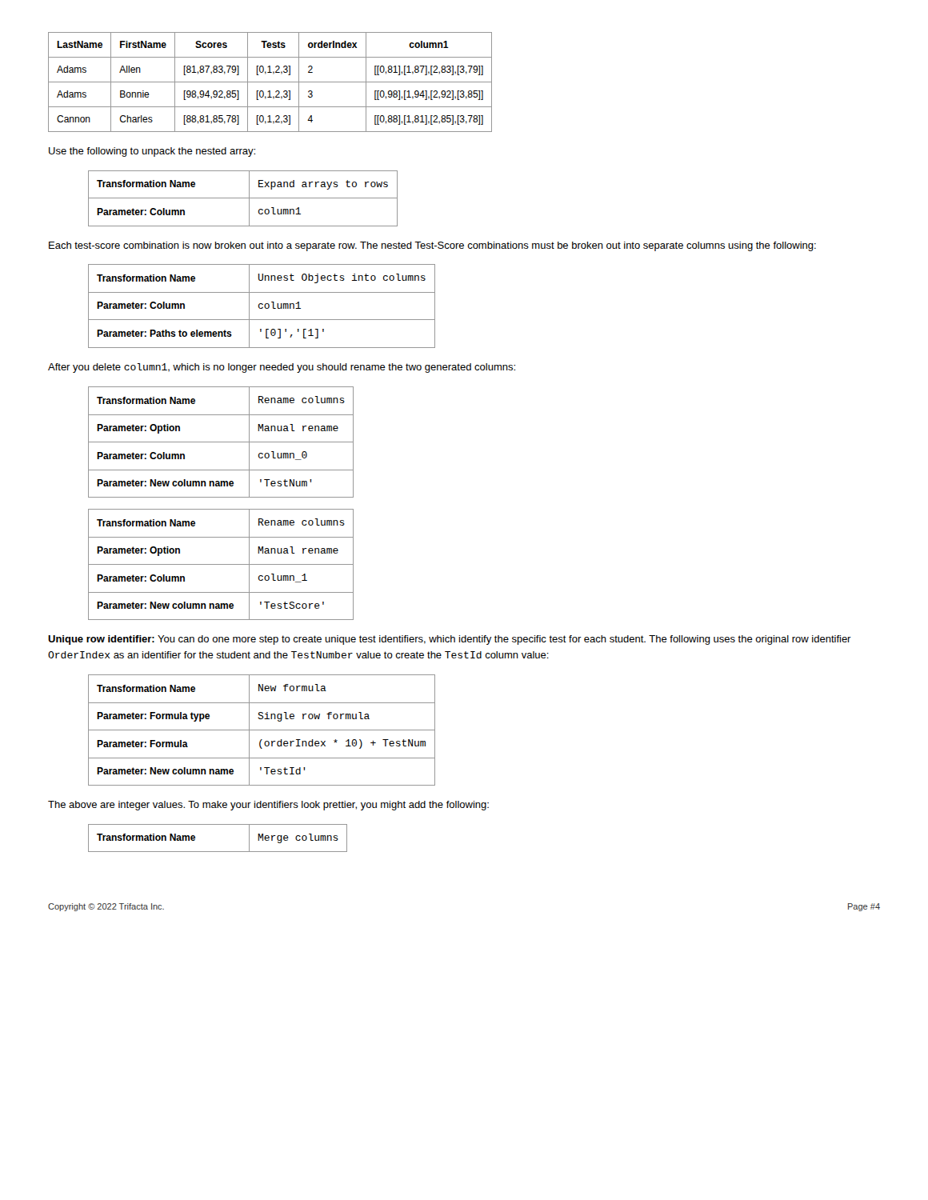| LastName | FirstName | Scores | Tests | orderIndex | column1 |
| --- | --- | --- | --- | --- | --- |
| Adams | Allen | [81,87,83,79] | [0,1,2,3] | 2 | [[0,81],[1,87],[2,83],[3,79]] |
| Adams | Bonnie | [98,94,92,85] | [0,1,2,3] | 3 | [[0,98],[1,94],[2,92],[3,85]] |
| Cannon | Charles | [88,81,85,78] | [0,1,2,3] | 4 | [[0,88],[1,81],[2,85],[3,78]] |
Use the following to unpack the nested array:
| Transformation Name | Expand arrays to rows |
| Parameter: Column | column1 |
Each test-score combination is now broken out into a separate row. The nested Test-Score combinations must be broken out into separate columns using the following:
| Transformation Name | Unnest Objects into columns |
| Parameter: Column | column1 |
| Parameter: Paths to elements | '[0]','[1]' |
After you delete column1, which is no longer needed you should rename the two generated columns:
| Transformation Name | Rename columns |
| Parameter: Option | Manual rename |
| Parameter: Column | column_0 |
| Parameter: New column name | 'TestNum' |
| Transformation Name | Rename columns |
| Parameter: Option | Manual rename |
| Parameter: Column | column_1 |
| Parameter: New column name | 'TestScore' |
Unique row identifier: You can do one more step to create unique test identifiers, which identify the specific test for each student. The following uses the original row identifier OrderIndex as an identifier for the student and the TestNumber value to create the TestId column value:
| Transformation Name | New formula |
| Parameter: Formula type | Single row formula |
| Parameter: Formula | (orderIndex * 10) + TestNum |
| Parameter: New column name | 'TestId' |
The above are integer values. To make your identifiers look prettier, you might add the following:
| Transformation Name | Merge columns |
Copyright © 2022 Trifacta Inc.
Page #4